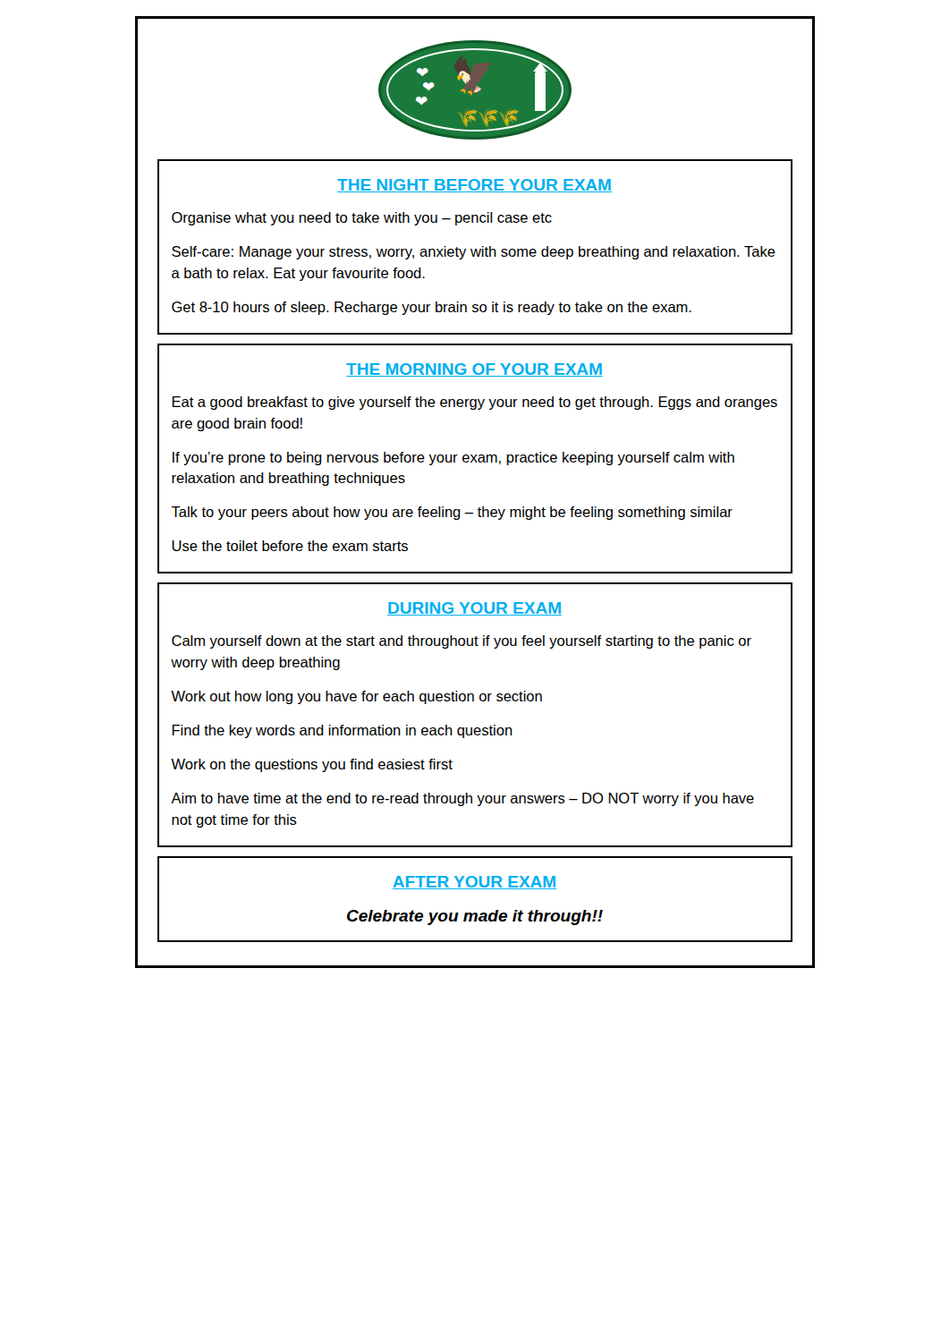❤
❤
❤
🦅
🌾🌾🌾
THE NIGHT BEFORE YOUR EXAM
Organise what you need to take with you – pencil case etc
Self-care: Manage your stress, worry, anxiety with some deep breathing and relaxation. Take a bath to relax. Eat your favourite food.
Get 8-10 hours of sleep. Recharge your brain so it is ready to take on the exam.
THE MORNING OF YOUR EXAM
Eat a good breakfast to give yourself the energy your need to get through. Eggs and oranges are good brain food!
If you’re prone to being nervous before your exam, practice keeping yourself calm with relaxation and breathing techniques
Talk to your peers about how you are feeling – they might be feeling something similar
Use the toilet before the exam starts
DURING YOUR EXAM
Calm yourself down at the start and throughout if you feel yourself starting to the panic or worry with deep breathing
Work out how long you have for each question or section
Find the key words and information in each question
Work on the questions you find easiest first
Aim to have time at the end to re-read through your answers – DO NOT worry if you have not got time for this
AFTER YOUR EXAM
Celebrate you made it through!!